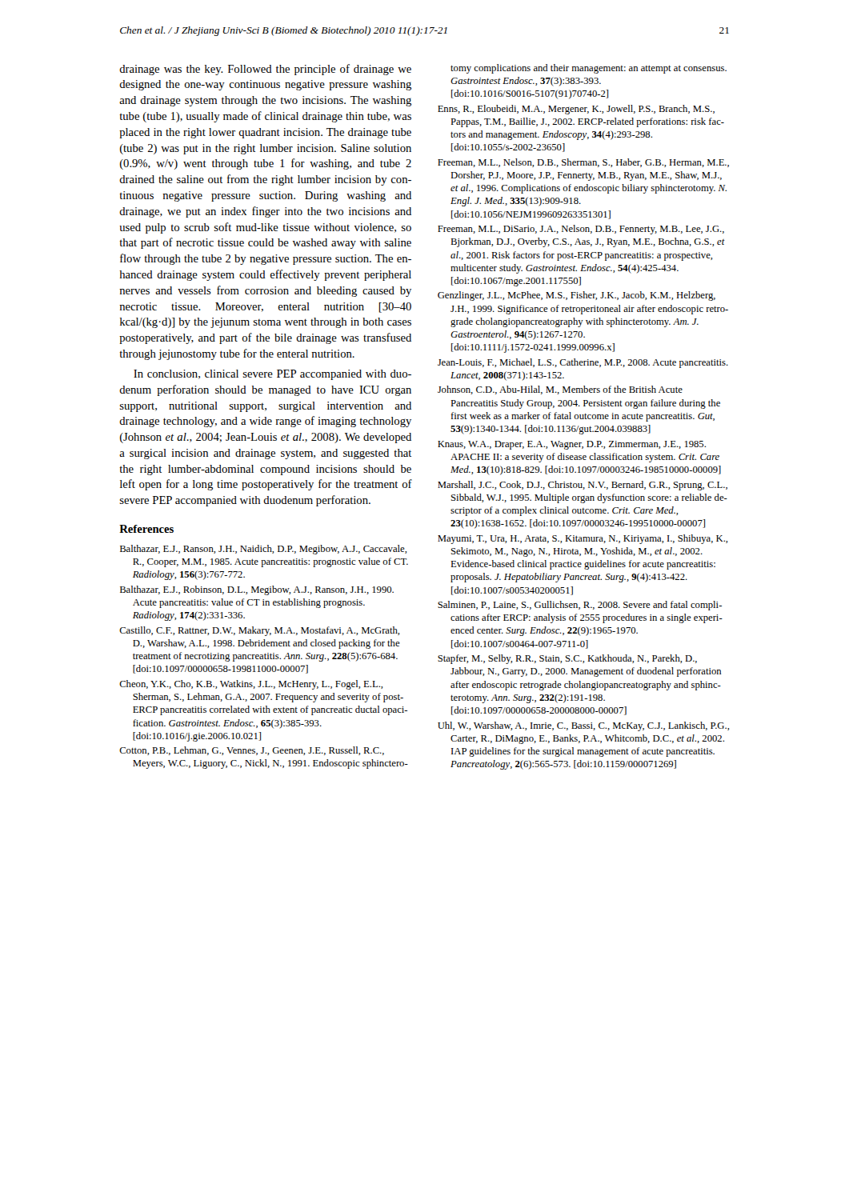Chen et al. / J Zhejiang Univ-Sci B (Biomed & Biotechnol) 2010 11(1):17-21 21
drainage was the key. Followed the principle of drainage we designed the one-way continuous negative pressure washing and drainage system through the two incisions. The washing tube (tube 1), usually made of clinical drainage thin tube, was placed in the right lower quadrant incision. The drainage tube (tube 2) was put in the right lumber incision. Saline solution (0.9%, w/v) went through tube 1 for washing, and tube 2 drained the saline out from the right lumber incision by continuous negative pressure suction. During washing and drainage, we put an index finger into the two incisions and used pulp to scrub soft mud-like tissue without violence, so that part of necrotic tissue could be washed away with saline flow through the tube 2 by negative pressure suction. The enhanced drainage system could effectively prevent peripheral nerves and vessels from corrosion and bleeding caused by necrotic tissue. Moreover, enteral nutrition [30–40 kcal/(kg·d)] by the jejunum stoma went through in both cases postoperatively, and part of the bile drainage was transfused through jejunostomy tube for the enteral nutrition.
In conclusion, clinical severe PEP accompanied with duodenum perforation should be managed to have ICU organ support, nutritional support, surgical intervention and drainage technology, and a wide range of imaging technology (Johnson et al., 2004; Jean-Louis et al., 2008). We developed a surgical incision and drainage system, and suggested that the right lumber-abdominal compound incisions should be left open for a long time postoperatively for the treatment of severe PEP accompanied with duodenum perforation.
References
Balthazar, E.J., Ranson, J.H., Naidich, D.P., Megibow, A.J., Caccavale, R., Cooper, M.M., 1985. Acute pancreatitis: prognostic value of CT. Radiology, 156(3):767-772.
Balthazar, E.J., Robinson, D.L., Megibow, A.J., Ranson, J.H., 1990. Acute pancreatitis: value of CT in establishing prognosis. Radiology, 174(2):331-336.
Castillo, C.F., Rattner, D.W., Makary, M.A., Mostafavi, A., McGrath, D., Warshaw, A.L., 1998. Debridement and closed packing for the treatment of necrotizing pancreatitis. Ann. Surg., 228(5):676-684. [doi:10.1097/00000658-199811000-00007]
Cheon, Y.K., Cho, K.B., Watkins, J.L., McHenry, L., Fogel, E.L., Sherman, S., Lehman, G.A., 2007. Frequency and severity of post-ERCP pancreatitis correlated with extent of pancreatic ductal opacification. Gastrointest. Endosc., 65(3):385-393. [doi:10.1016/j.gie.2006.10.021]
Cotton, P.B., Lehman, G., Vennes, J., Geenen, J.E., Russell, R.C., Meyers, W.C., Liguory, C., Nickl, N., 1991. Endoscopic sphincterotomy complications and their management: an attempt at consensus. Gastrointest Endosc., 37(3):383-393. [doi:10.1016/S0016-5107(91)70740-2]
Enns, R., Eloubeidi, M.A., Mergener, K., Jowell, P.S., Branch, M.S., Pappas, T.M., Baillie, J., 2002. ERCP-related perforations: risk factors and management. Endoscopy, 34(4):293-298. [doi:10.1055/s-2002-23650]
Freeman, M.L., Nelson, D.B., Sherman, S., Haber, G.B., Herman, M.E., Dorsher, P.J., Moore, J.P., Fennerty, M.B., Ryan, M.E., Shaw, M.J., et al., 1996. Complications of endoscopic biliary sphincterotomy. N. Engl. J. Med., 335(13):909-918. [doi:10.1056/NEJM199609263351301]
Freeman, M.L., DiSario, J.A., Nelson, D.B., Fennerty, M.B., Lee, J.G., Bjorkman, D.J., Overby, C.S., Aas, J., Ryan, M.E., Bochna, G.S., et al., 2001. Risk factors for post-ERCP pancreatitis: a prospective, multicenter study. Gastrointest. Endosc., 54(4):425-434. [doi:10.1067/mge.2001.117550]
Genzlinger, J.L., McPhee, M.S., Fisher, J.K., Jacob, K.M., Helzberg, J.H., 1999. Significance of retroperitoneal air after endoscopic retrograde cholangiopancreatography with sphincterotomy. Am. J. Gastroenterol., 94(5):1267-1270. [doi:10.1111/j.1572-0241.1999.00996.x]
Jean-Louis, F., Michael, L.S., Catherine, M.P., 2008. Acute pancreatitis. Lancet, 2008(371):143-152.
Johnson, C.D., Abu-Hilal, M., Members of the British Acute Pancreatitis Study Group, 2004. Persistent organ failure during the first week as a marker of fatal outcome in acute pancreatitis. Gut, 53(9):1340-1344. [doi:10.1136/gut.2004.039883]
Knaus, W.A., Draper, E.A., Wagner, D.P., Zimmerman, J.E., 1985. APACHE II: a severity of disease classification system. Crit. Care Med., 13(10):818-829. [doi:10.1097/00003246-198510000-00009]
Marshall, J.C., Cook, D.J., Christou, N.V., Bernard, G.R., Sprung, C.L., Sibbald, W.J., 1995. Multiple organ dysfunction score: a reliable descriptor of a complex clinical outcome. Crit. Care Med., 23(10):1638-1652. [doi:10.1097/00003246-199510000-00007]
Mayumi, T., Ura, H., Arata, S., Kitamura, N., Kiriyama, I., Shibuya, K., Sekimoto, M., Nago, N., Hirota, M., Yoshida, M., et al., 2002. Evidence-based clinical practice guidelines for acute pancreatitis: proposals. J. Hepatobiliary Pancreat. Surg., 9(4):413-422. [doi:10.1007/s005340200051]
Salminen, P., Laine, S., Gullichsen, R., 2008. Severe and fatal complications after ERCP: analysis of 2555 procedures in a single experienced center. Surg. Endosc., 22(9):1965-1970. [doi:10.1007/s00464-007-9711-0]
Stapfer, M., Selby, R.R., Stain, S.C., Katkhouda, N., Parekh, D., Jabbour, N., Garry, D., 2000. Management of duodenal perforation after endoscopic retrograde cholangiopancreatography and sphincterotomy. Ann. Surg., 232(2):191-198. [doi:10.1097/00000658-200008000-00007]
Uhl, W., Warshaw, A., Imrie, C., Bassi, C., McKay, C.J., Lankisch, P.G., Carter, R., DiMagno, E., Banks, P.A., Whitcomb, D.C., et al., 2002. IAP guidelines for the surgical management of acute pancreatitis. Pancreatology, 2(6):565-573. [doi:10.1159/000071269]